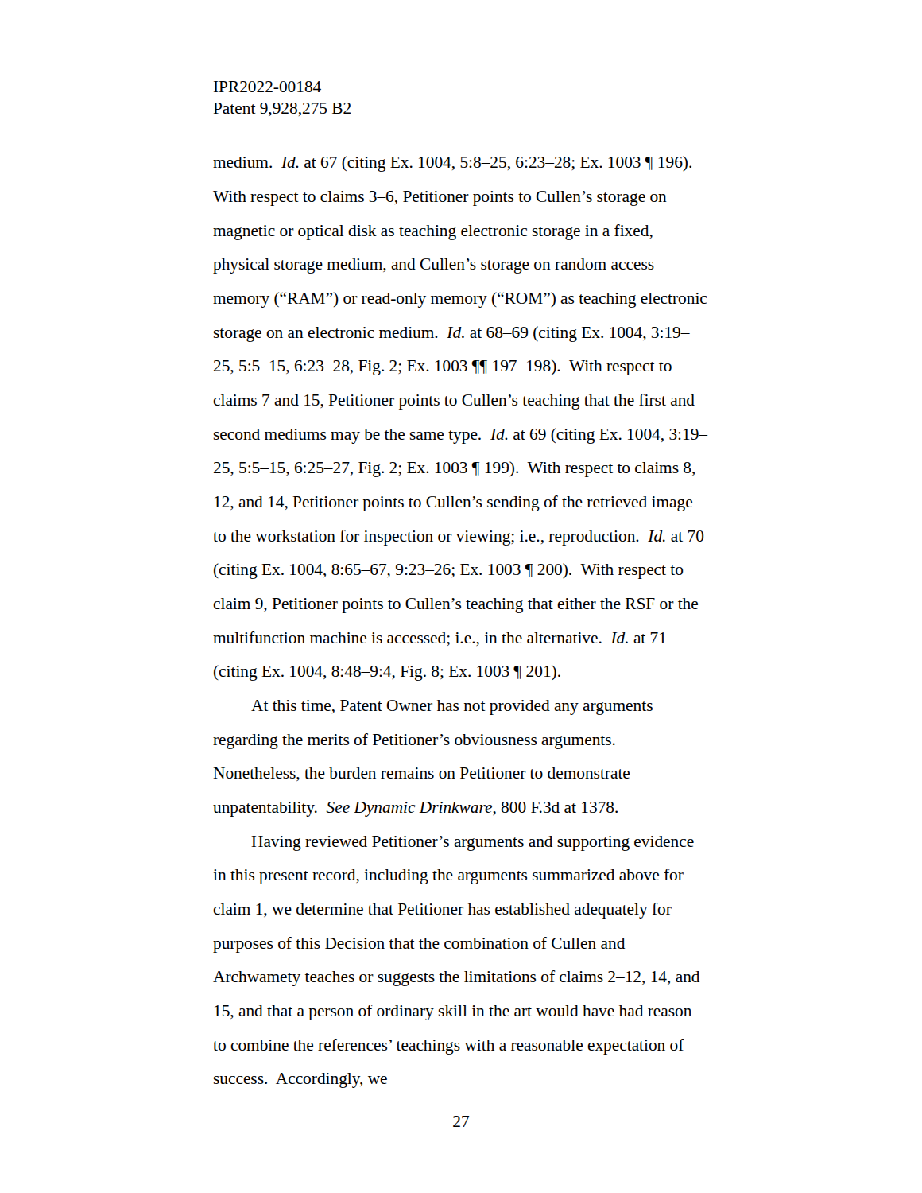IPR2022-00184 Patent 9,928,275 B2
medium. Id. at 67 (citing Ex. 1004, 5:8–25, 6:23–28; Ex. 1003 ¶ 196). With respect to claims 3–6, Petitioner points to Cullen’s storage on magnetic or optical disk as teaching electronic storage in a fixed, physical storage medium, and Cullen’s storage on random access memory (“RAM”) or read-only memory (“ROM”) as teaching electronic storage on an electronic medium. Id. at 68–69 (citing Ex. 1004, 3:19–25, 5:5–15, 6:23–28, Fig. 2; Ex. 1003 ¶¶ 197–198). With respect to claims 7 and 15, Petitioner points to Cullen’s teaching that the first and second mediums may be the same type. Id. at 69 (citing Ex. 1004, 3:19–25, 5:5–15, 6:25–27, Fig. 2; Ex. 1003 ¶ 199). With respect to claims 8, 12, and 14, Petitioner points to Cullen’s sending of the retrieved image to the workstation for inspection or viewing; i.e., reproduction. Id. at 70 (citing Ex. 1004, 8:65–67, 9:23–26; Ex. 1003 ¶ 200). With respect to claim 9, Petitioner points to Cullen’s teaching that either the RSF or the multifunction machine is accessed; i.e., in the alternative. Id. at 71 (citing Ex. 1004, 8:48–9:4, Fig. 8; Ex. 1003 ¶ 201).
At this time, Patent Owner has not provided any arguments regarding the merits of Petitioner’s obviousness arguments. Nonetheless, the burden remains on Petitioner to demonstrate unpatentability. See Dynamic Drinkware, 800 F.3d at 1378.
Having reviewed Petitioner’s arguments and supporting evidence in this present record, including the arguments summarized above for claim 1, we determine that Petitioner has established adequately for purposes of this Decision that the combination of Cullen and Archwamety teaches or suggests the limitations of claims 2–12, 14, and 15, and that a person of ordinary skill in the art would have had reason to combine the references’ teachings with a reasonable expectation of success. Accordingly, we
27